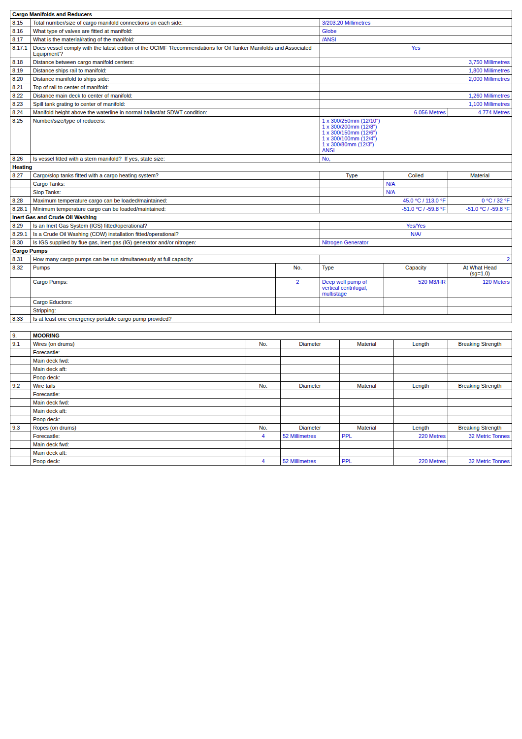| Cargo Manifolds and Reducers |
| 8.15 | Total number/size of cargo manifold connections on each side: | 3/203.20 Millimetres |
| 8.16 | What type of valves are fitted at manifold: | Globe |
| 8.17 | What is the material/rating of the manifold: | /ANSI |
| 8.17.1 | Does vessel comply with the latest edition of the OCIMF 'Recommendations for Oil Tanker Manifolds and Associated Equipment’? | Yes |
| 8.18 | Distance between cargo manifold centers: | 3,750 Millimetres |
| 8.19 | Distance ships rail to manifold: | 1,800 Millimetres |
| 8.20 | Distance manifold to ships side: | 2,000 Millimetres |
| 8.21 | Top of rail to center of manifold: | |
| 8.22 | Distance main deck to center of manifold: | 1,260 Millimetres |
| 8.23 | Spill tank grating to center of manifold: | 1,100 Millimetres |
| 8.24 | Manifold height above the waterline in normal ballast/at SDWT condition: | 6.056 Metres | 4.774 Metres |
| 8.25 | Number/size/type of reducers: | 1 x 300/250mm (12/10") 1 x 300/200mm (12/8") 1 x 300/150mm (12/6") 1 x 300/100mm (12/4") 1 x 300/80mm (12/3") ANSI |
| 8.26 | Is vessel fitted with a stern manifold? If yes, state size: | No, |
| Heating |
| 8.27 | Cargo/slop tanks fitted with a cargo heating system? | Type | Coiled | Material |
| | Cargo Tanks: | | N/A | |
| | Slop Tanks: | | N/A | |
| 8.28 | Maximum temperature cargo can be loaded/maintained: | 45.0 °C / 113.0 °F | 0 °C / 32 °F |
| 8.28.1 | Minimum temperature cargo can be loaded/maintained: | -51.0 °C / -59.8 °F | -51.0 °C / -59.8 °F |
| Inert Gas and Crude Oil Washing |
| 8.29 | Is an Inert Gas System (IGS) fitted/operational? | Yes/Yes |
| 8.29.1 | Is a Crude Oil Washing (COW) installation fitted/operational? | N/A/ |
| 8.30 | Is IGS supplied by flue gas, inert gas (IG) generator and/or nitrogen: | Nitrogen Generator |
| Cargo Pumps |
| 8.31 | How many cargo pumps can be run simultaneously at full capacity: | 2 |
| 8.32 | Pumps | No. | Type | Capacity | At What Head (sg=1.0) |
| | Cargo Pumps: | 2 | Deep well pump of vertical centrifugal, multistage | 520 M3/HR | 120 Meters |
| | Cargo Eductors: | | | | |
| | Stripping: | | | | |
| 8.33 | Is at least one emergency portable cargo pump provided? | |
| 9. | MOORING |
| 9.1 | Wires (on drums) | No. | Diameter | Material | Length | Breaking Strength |
| | Forecastle: | | | | | |
| | Main deck fwd: | | | | | |
| | Main deck aft: | | | | | |
| | Poop deck: | | | | | |
| 9.2 | Wire tails | No. | Diameter | Material | Length | Breaking Strength |
| | Forecastle: | | | | | |
| | Main deck fwd: | | | | | |
| | Main deck aft: | | | | | |
| | Poop deck: | | | | | |
| 9.3 | Ropes (on drums) | No. | Diameter | Material | Length | Breaking Strength |
| | Forecastle: | 4 | 52 Millimetres | PPL | 220 Metres | 32 Metric Tonnes |
| | Main deck fwd: | | | | | |
| | Main deck aft: | | | | | |
| | Poop deck: | 4 | 52 Millimetres | PPL | 220 Metres | 32 Metric Tonnes |